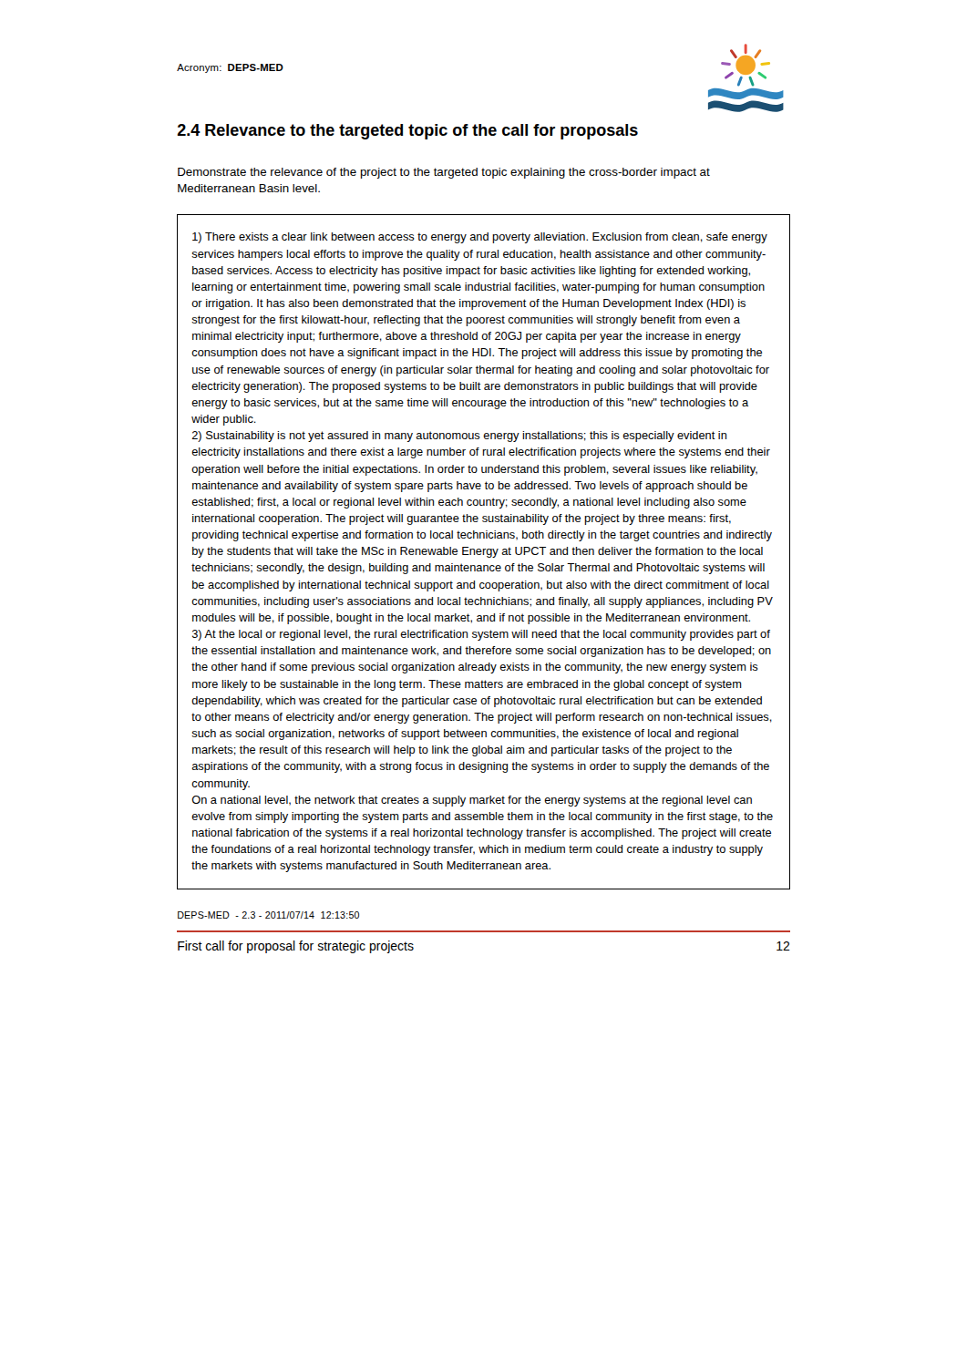Acronym: DEPS-MED
2.4 Relevance to the targeted topic of the call for proposals
Demonstrate the relevance of the project to the targeted topic explaining the cross-border impact at Mediterranean Basin level.
1) There exists a clear link between access to energy and poverty alleviation. Exclusion from clean, safe energy services hampers local efforts to improve the quality of rural education, health assistance and other community-based services. Access to electricity has positive impact for basic activities like lighting for extended working, learning or entertainment time, powering small scale industrial facilities, water-pumping for human consumption or irrigation. It has also been demonstrated that the improvement of the Human Development Index (HDI) is strongest for the first kilowatt-hour, reflecting that the poorest communities will strongly benefit from even a minimal electricity input; furthermore, above a threshold of 20GJ per capita per year the increase in energy consumption does not have a significant impact in the HDI. The project will address this issue by promoting the use of renewable sources of energy (in particular solar thermal for heating and cooling and solar photovoltaic for electricity generation). The proposed systems to be built are demonstrators in public buildings that will provide energy to basic services, but at the same time will encourage the introduction of this "new" technologies to a wider public.
2) Sustainability is not yet assured in many autonomous energy installations; this is especially evident in electricity installations and there exist a large number of rural electrification projects where the systems end their operation well before the initial expectations. In order to understand this problem, several issues like reliability, maintenance and availability of system spare parts have to be addressed. Two levels of approach should be established; first, a local or regional level within each country; secondly, a national level including also some international cooperation. The project will guarantee the sustainability of the project by three means: first, providing technical expertise and formation to local technicians, both directly in the target countries and indirectly by the students that will take the MSc in Renewable Energy at UPCT and then deliver the formation to the local technicians; secondly, the design, building and maintenance of the Solar Thermal and Photovoltaic systems will be accomplished by international technical support and cooperation, but also with the direct commitment of local communities, including user's associations and local technichians; and finally, all supply appliances, including PV modules will be, if possible, bought in the local market, and if not possible in the Mediterranean environment.
3) At the local or regional level, the rural electrification system will need that the local community provides part of the essential installation and maintenance work, and therefore some social organization has to be developed; on the other hand if some previous social organization already exists in the community, the new energy system is more likely to be sustainable in the long term. These matters are embraced in the global concept of system dependability, which was created for the particular case of photovoltaic rural electrification but can be extended to other means of electricity and/or energy generation. The project will perform research on non-technical issues, such as social organization, networks of support between communities, the existence of local and regional markets; the result of this research will help to link the global aim and particular tasks of the project to the aspirations of the community, with a strong focus in designing the systems in order to supply the demands of the community.
On a national level, the network that creates a supply market for the energy systems at the regional level can evolve from simply importing the system parts and assemble them in the local community in the first stage, to the national fabrication of the systems if a real horizontal technology transfer is accomplished. The project will create the foundations of a real horizontal technology transfer, which in medium term could create a industry to supply the markets with systems manufactured in South Mediterranean area.
DEPS-MED - 2.3 - 2011/07/14 12:13:50
First call for proposal for strategic projects 12